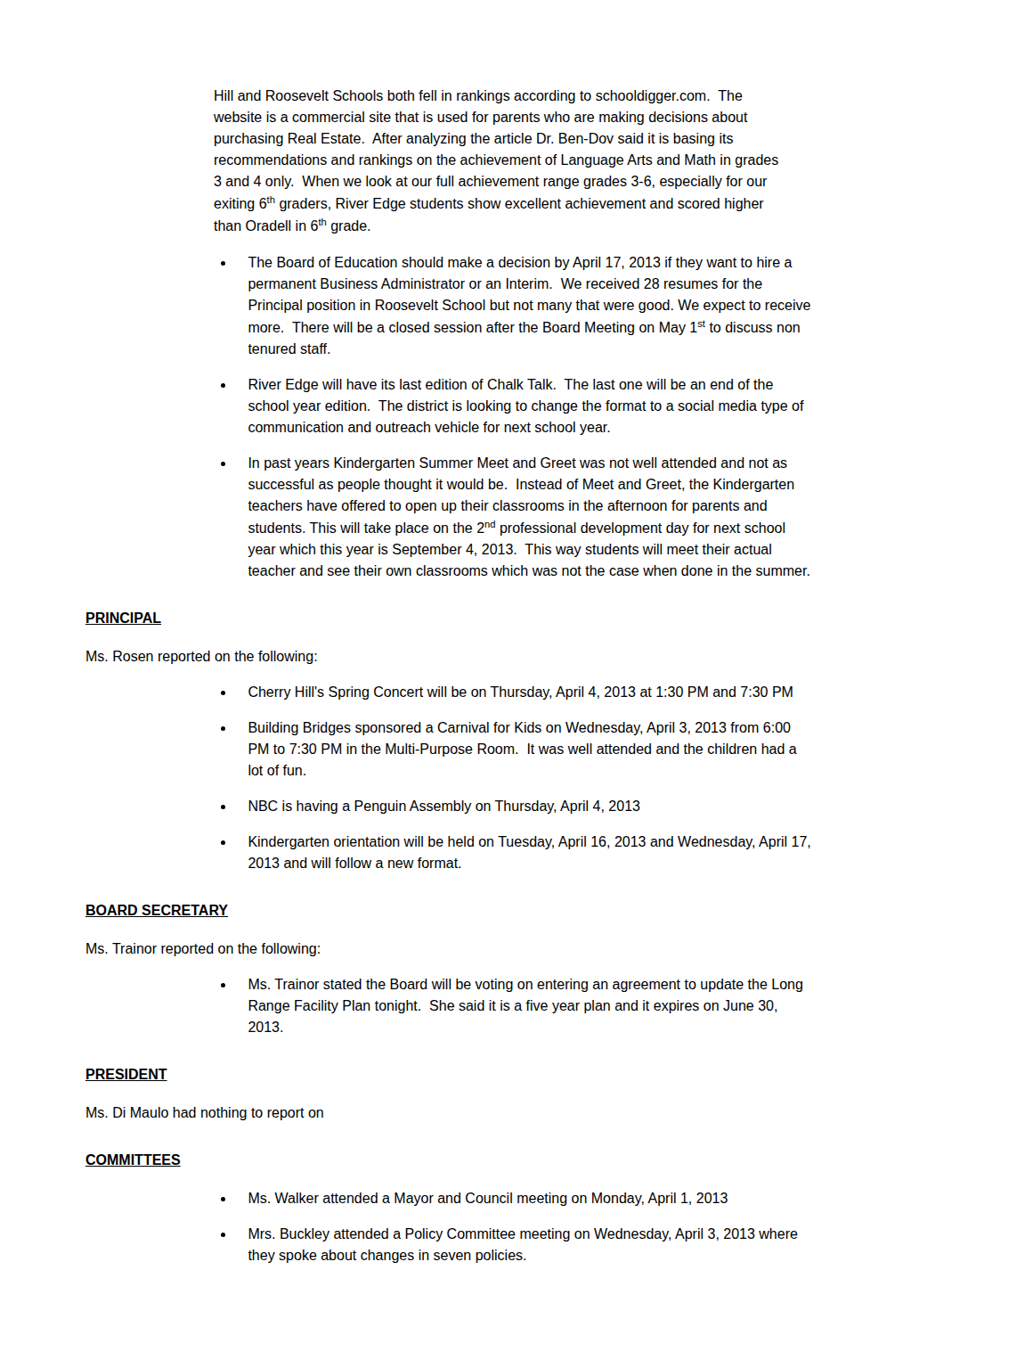Hill and Roosevelt Schools both fell in rankings according to schooldigger.com. The website is a commercial site that is used for parents who are making decisions about purchasing Real Estate. After analyzing the article Dr. Ben-Dov said it is basing its recommendations and rankings on the achievement of Language Arts and Math in grades 3 and 4 only. When we look at our full achievement range grades 3-6, especially for our exiting 6th graders, River Edge students show excellent achievement and scored higher than Oradell in 6th grade.
The Board of Education should make a decision by April 17, 2013 if they want to hire a permanent Business Administrator or an Interim. We received 28 resumes for the Principal position in Roosevelt School but not many that were good. We expect to receive more. There will be a closed session after the Board Meeting on May 1st to discuss non tenured staff.
River Edge will have its last edition of Chalk Talk. The last one will be an end of the school year edition. The district is looking to change the format to a social media type of communication and outreach vehicle for next school year.
In past years Kindergarten Summer Meet and Greet was not well attended and not as successful as people thought it would be. Instead of Meet and Greet, the Kindergarten teachers have offered to open up their classrooms in the afternoon for parents and students. This will take place on the 2nd professional development day for next school year which this year is September 4, 2013. This way students will meet their actual teacher and see their own classrooms which was not the case when done in the summer.
PRINCIPAL
Ms. Rosen reported on the following:
Cherry Hill's Spring Concert will be on Thursday, April 4, 2013 at 1:30 PM and 7:30 PM
Building Bridges sponsored a Carnival for Kids on Wednesday, April 3, 2013 from 6:00 PM to 7:30 PM in the Multi-Purpose Room. It was well attended and the children had a lot of fun.
NBC is having a Penguin Assembly on Thursday, April 4, 2013
Kindergarten orientation will be held on Tuesday, April 16, 2013 and Wednesday, April 17, 2013 and will follow a new format.
BOARD SECRETARY
Ms. Trainor reported on the following:
Ms. Trainor stated the Board will be voting on entering an agreement to update the Long Range Facility Plan tonight. She said it is a five year plan and it expires on June 30, 2013.
PRESIDENT
Ms. Di Maulo had nothing to report on
COMMITTEES
Ms. Walker attended a Mayor and Council meeting on Monday, April 1, 2013
Mrs. Buckley attended a Policy Committee meeting on Wednesday, April 3, 2013 where they spoke about changes in seven policies.